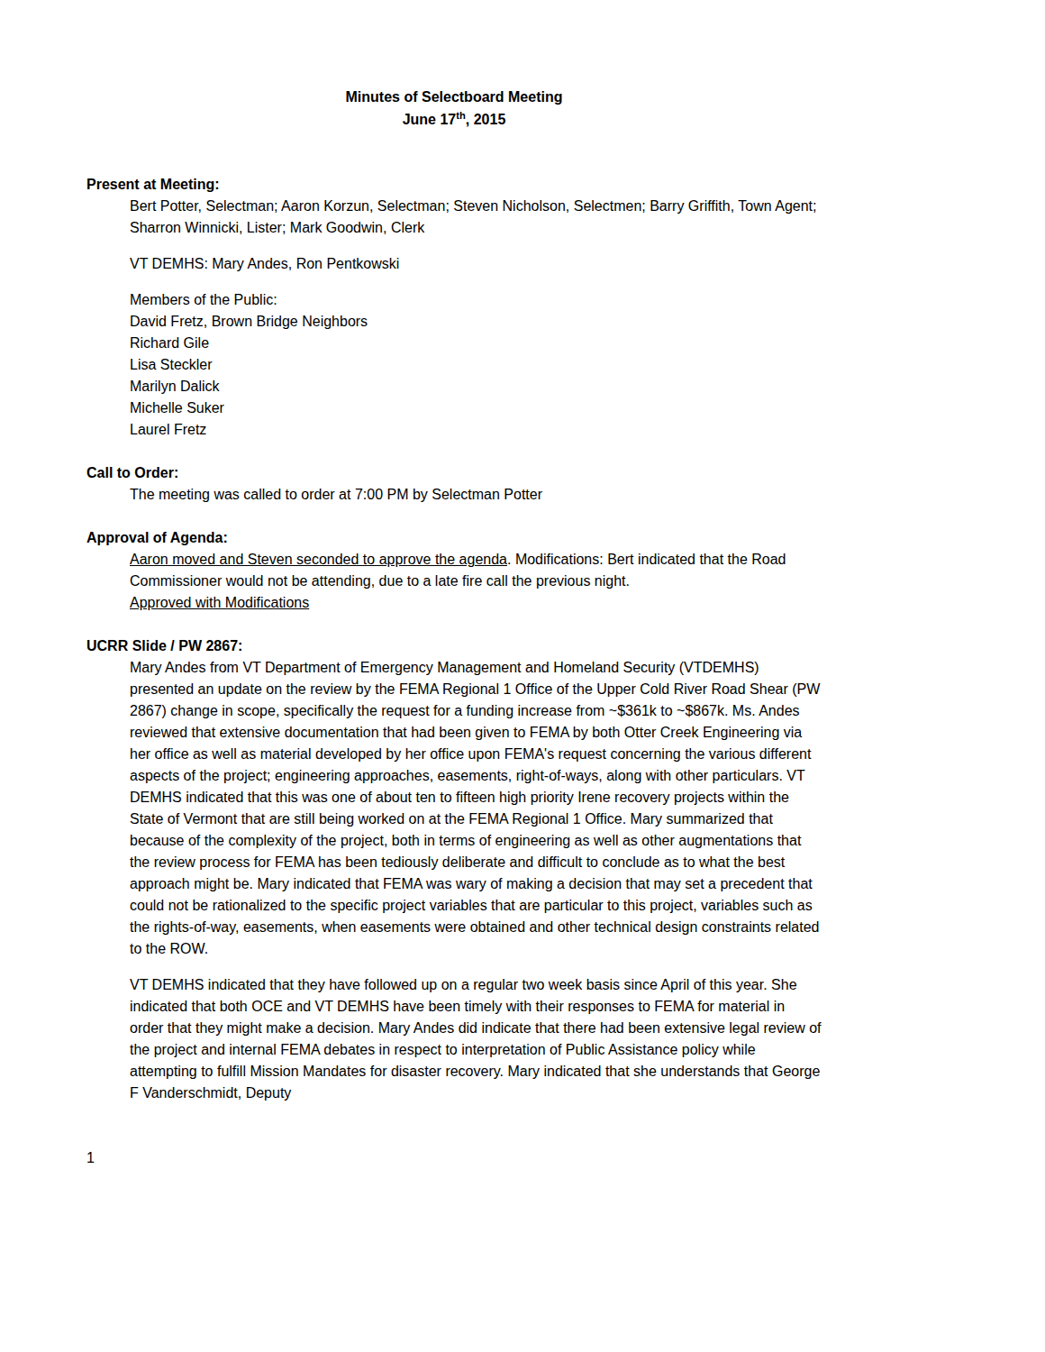Minutes of Selectboard Meeting
June 17th, 2015
Present at Meeting:
Bert Potter, Selectman; Aaron Korzun, Selectman; Steven Nicholson, Selectmen; Barry Griffith, Town Agent; Sharron Winnicki, Lister; Mark Goodwin, Clerk
VT DEMHS: Mary Andes, Ron Pentkowski
Members of the Public:
David Fretz, Brown Bridge Neighbors
Richard Gile
Lisa Steckler
Marilyn Dalick
Michelle Suker
Laurel Fretz
Call to Order:
The meeting was called to order at 7:00 PM by Selectman Potter
Approval of Agenda:
Aaron moved and Steven seconded to approve the agenda. Modifications: Bert indicated that the Road Commissioner would not be attending, due to a late fire call the previous night.
Approved with Modifications
UCRR Slide / PW 2867:
Mary Andes from VT Department of Emergency Management and Homeland Security (VTDEMHS) presented an update on the review by the FEMA Regional 1 Office of the Upper Cold River Road Shear (PW 2867) change in scope, specifically the request for a funding increase from ~$361k to ~$867k. Ms. Andes reviewed that extensive documentation that had been given to FEMA by both Otter Creek Engineering via her office as well as material developed by her office upon FEMA's request concerning the various different aspects of the project; engineering approaches, easements, right-of-ways, along with other particulars. VT DEMHS indicated that this was one of about ten to fifteen high priority Irene recovery projects within the State of Vermont that are still being worked on at the FEMA Regional 1 Office. Mary summarized that because of the complexity of the project, both in terms of engineering as well as other augmentations that the review process for FEMA has been tediously deliberate and difficult to conclude as to what the best approach might be. Mary indicated that FEMA was wary of making a decision that may set a precedent that could not be rationalized to the specific project variables that are particular to this project, variables such as the rights-of-way, easements, when easements were obtained and other technical design constraints related to the ROW.
VT DEMHS indicated that they have followed up on a regular two week basis since April of this year. She indicated that both OCE and VT DEMHS have been timely with their responses to FEMA for material in order that they might make a decision. Mary Andes did indicate that there had been extensive legal review of the project and internal FEMA debates in respect to interpretation of Public Assistance policy while attempting to fulfill Mission Mandates for disaster recovery. Mary indicated that she understands that George F Vanderschmidt, Deputy
1